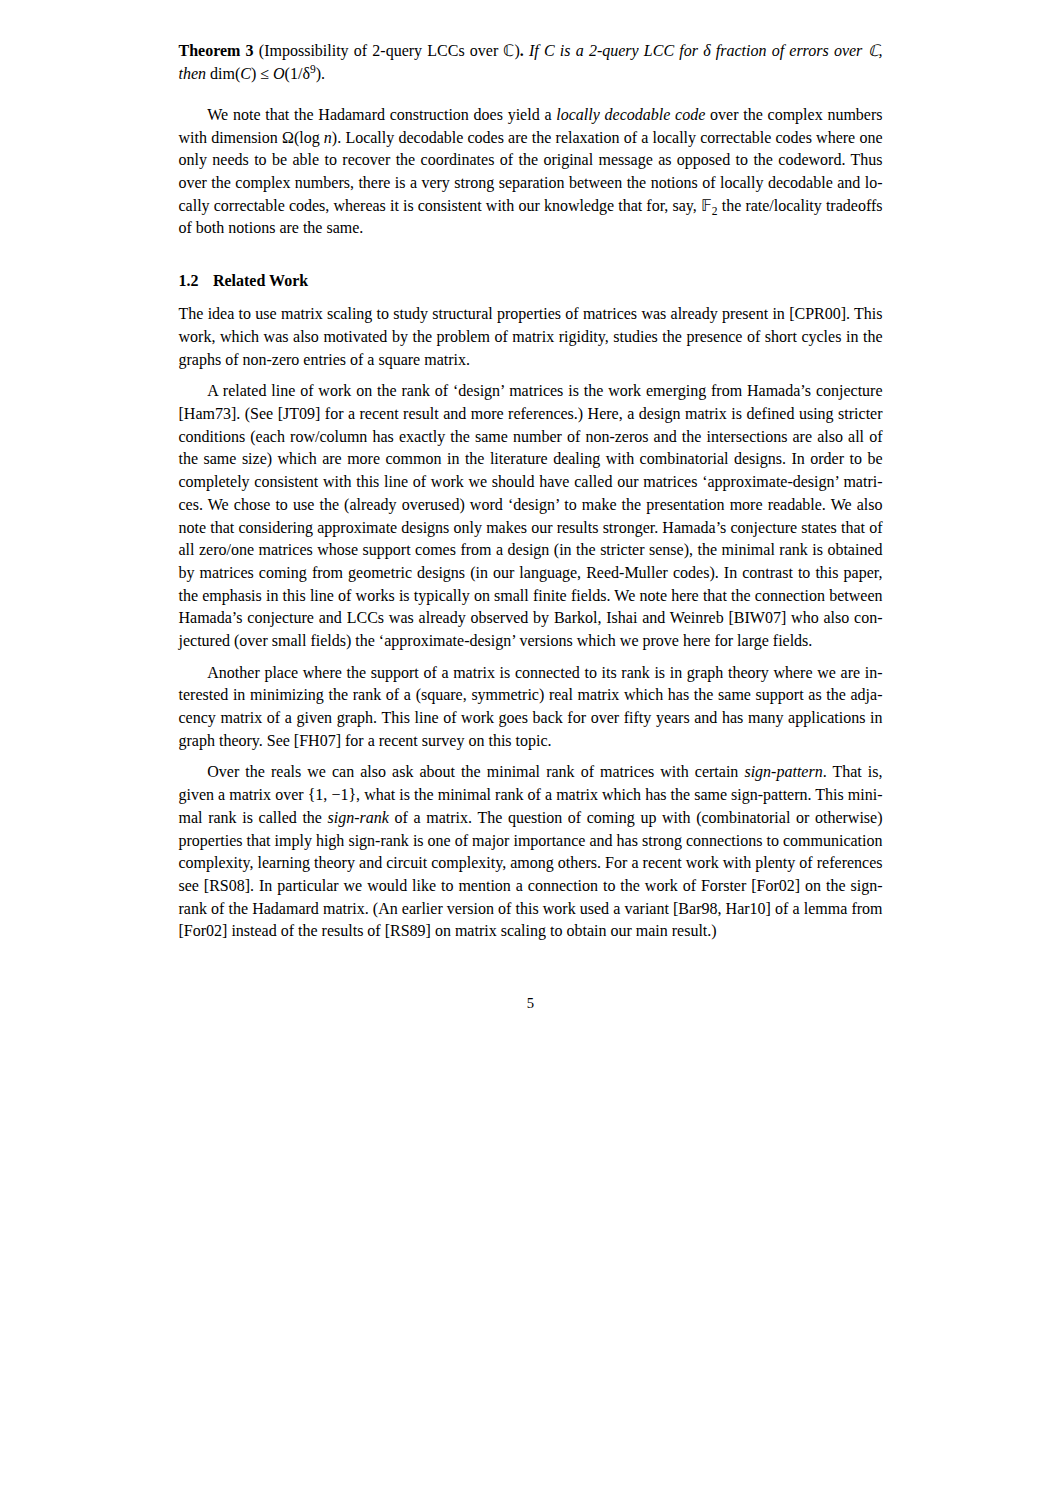Theorem 3 (Impossibility of 2-query LCCs over ℂ). If C is a 2-query LCC for δ fraction of errors over ℂ, then dim(C) ≤ O(1/δ9).
We note that the Hadamard construction does yield a locally decodable code over the complex numbers with dimension Ω(log n). Locally decodable codes are the relaxation of a locally correctable codes where one only needs to be able to recover the coordinates of the original message as opposed to the codeword. Thus over the complex numbers, there is a very strong separation between the notions of locally decodable and locally correctable codes, whereas it is consistent with our knowledge that for, say, 𝔽2 the rate/locality tradeoffs of both notions are the same.
1.2 Related Work
The idea to use matrix scaling to study structural properties of matrices was already present in [CPR00]. This work, which was also motivated by the problem of matrix rigidity, studies the presence of short cycles in the graphs of non-zero entries of a square matrix.
A related line of work on the rank of ‘design’ matrices is the work emerging from Hamada’s conjecture [Ham73]. (See [JT09] for a recent result and more references.) Here, a design matrix is defined using stricter conditions (each row/column has exactly the same number of non-zeros and the intersections are also all of the same size) which are more common in the literature dealing with combinatorial designs. In order to be completely consistent with this line of work we should have called our matrices ‘approximate-design’ matrices. We chose to use the (already overused) word ‘design’ to make the presentation more readable. We also note that considering approximate designs only makes our results stronger. Hamada’s conjecture states that of all zero/one matrices whose support comes from a design (in the stricter sense), the minimal rank is obtained by matrices coming from geometric designs (in our language, Reed-Muller codes). In contrast to this paper, the emphasis in this line of works is typically on small finite fields. We note here that the connection between Hamada’s conjecture and LCCs was already observed by Barkol, Ishai and Weinreb [BIW07] who also conjectured (over small fields) the ‘approximate-design’ versions which we prove here for large fields.
Another place where the support of a matrix is connected to its rank is in graph theory where we are interested in minimizing the rank of a (square, symmetric) real matrix which has the same support as the adjacency matrix of a given graph. This line of work goes back for over fifty years and has many applications in graph theory. See [FH07] for a recent survey on this topic.
Over the reals we can also ask about the minimal rank of matrices with certain sign-pattern. That is, given a matrix over {1, −1}, what is the minimal rank of a matrix which has the same sign-pattern. This minimal rank is called the sign-rank of a matrix. The question of coming up with (combinatorial or otherwise) properties that imply high sign-rank is one of major importance and has strong connections to communication complexity, learning theory and circuit complexity, among others. For a recent work with plenty of references see [RS08]. In particular we would like to mention a connection to the work of Forster [For02] on the sign-rank of the Hadamard matrix. (An earlier version of this work used a variant [Bar98, Har10] of a lemma from [For02] instead of the results of [RS89] on matrix scaling to obtain our main result.)
5